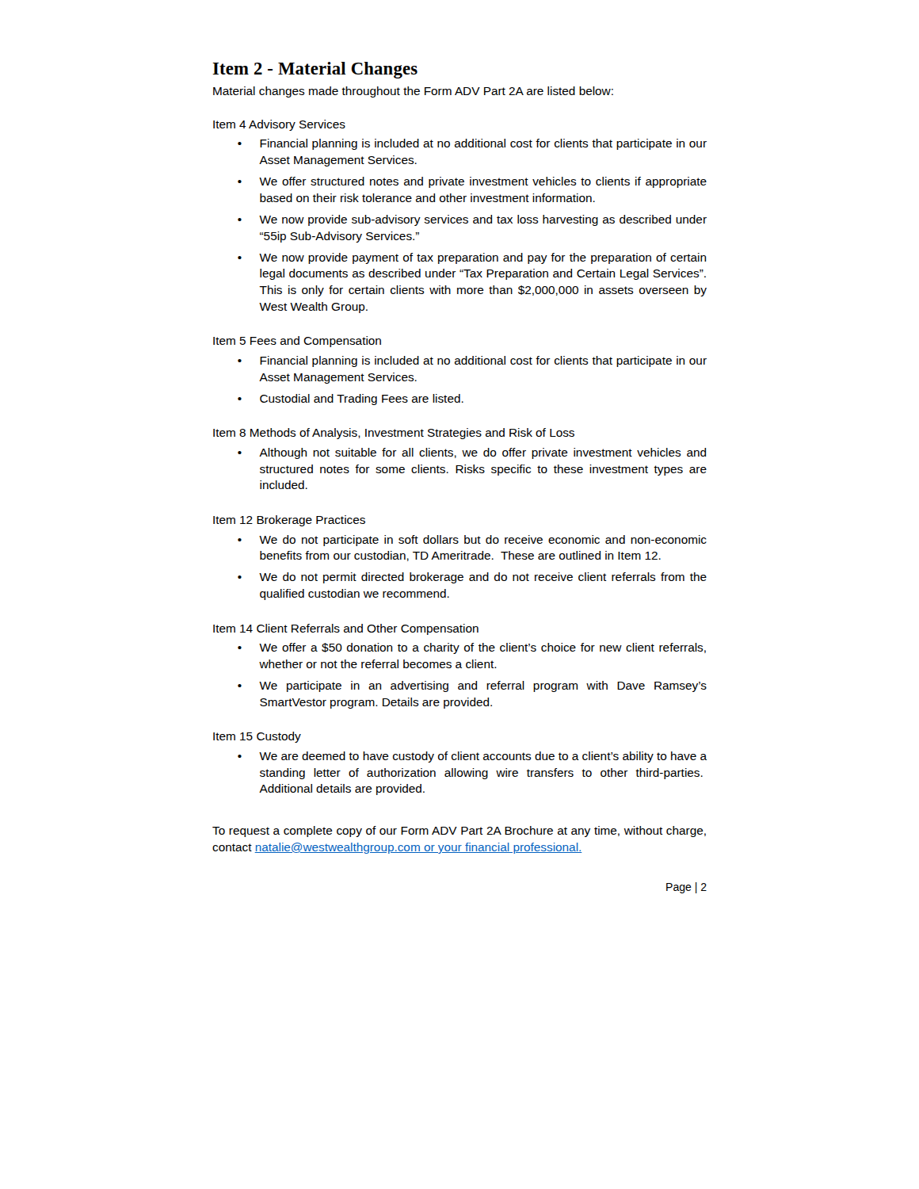Item 2 - Material Changes
Material changes made throughout the Form ADV Part 2A are listed below:
Item 4 Advisory Services
Financial planning is included at no additional cost for clients that participate in our Asset Management Services.
We offer structured notes and private investment vehicles to clients if appropriate based on their risk tolerance and other investment information.
We now provide sub-advisory services and tax loss harvesting as described under “55ip Sub-Advisory Services.”
We now provide payment of tax preparation and pay for the preparation of certain legal documents as described under “Tax Preparation and Certain Legal Services”. This is only for certain clients with more than $2,000,000 in assets overseen by West Wealth Group.
Item 5 Fees and Compensation
Financial planning is included at no additional cost for clients that participate in our Asset Management Services.
Custodial and Trading Fees are listed.
Item 8 Methods of Analysis, Investment Strategies and Risk of Loss
Although not suitable for all clients, we do offer private investment vehicles and structured notes for some clients. Risks specific to these investment types are included.
Item 12 Brokerage Practices
We do not participate in soft dollars but do receive economic and non-economic benefits from our custodian, TD Ameritrade. These are outlined in Item 12.
We do not permit directed brokerage and do not receive client referrals from the qualified custodian we recommend.
Item 14 Client Referrals and Other Compensation
We offer a $50 donation to a charity of the client’s choice for new client referrals, whether or not the referral becomes a client.
We participate in an advertising and referral program with Dave Ramsey’s SmartVestor program. Details are provided.
Item 15 Custody
We are deemed to have custody of client accounts due to a client’s ability to have a standing letter of authorization allowing wire transfers to other third-parties. Additional details are provided.
To request a complete copy of our Form ADV Part 2A Brochure at any time, without charge, contact natalie@westwealthgroup.com or your financial professional.
Page | 2